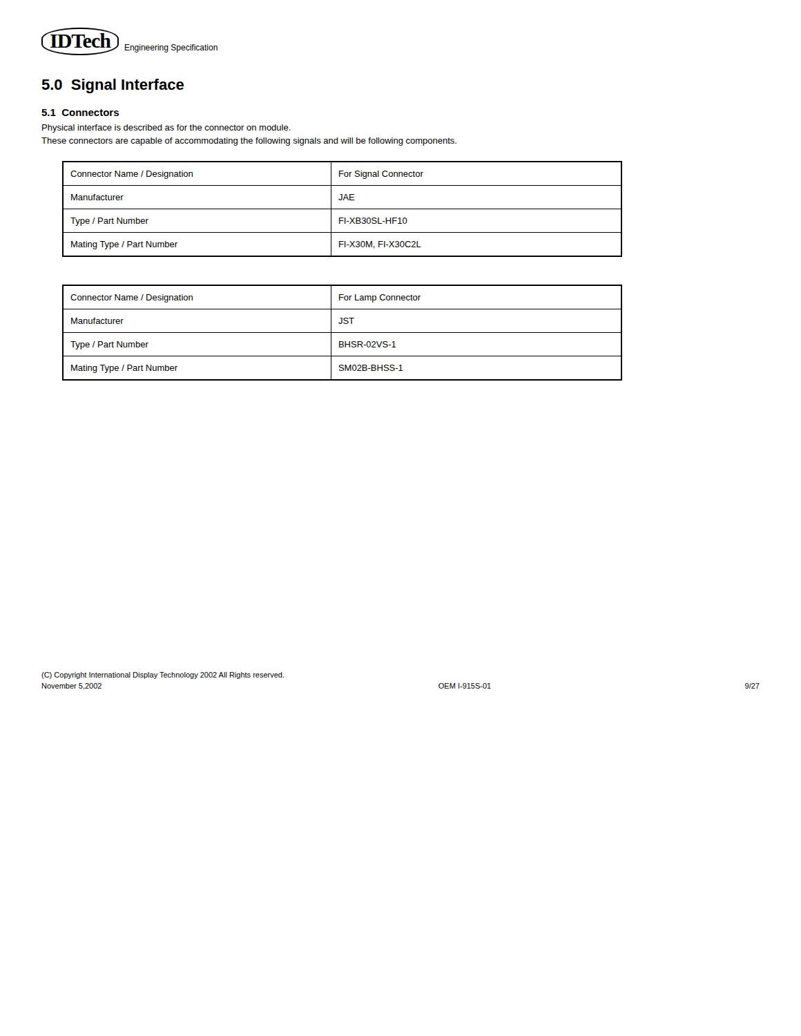IDTech
Engineering Specification
5.0 Signal Interface
5.1 Connectors
Physical interface is described as for the connector on module.
These connectors are capable of accommodating the following signals and will be following components.
| Connector Name / Designation | For Signal Connector |
| Manufacturer | JAE |
| Type / Part Number | FI-XB30SL-HF10 |
| Mating Type / Part Number | FI-X30M, FI-X30C2L |
| Connector Name / Designation | For Lamp Connector |
| Manufacturer | JST |
| Type / Part Number | BHSR-02VS-1 |
| Mating Type / Part Number | SM02B-BHSS-1 |
(C) Copyright International Display Technology 2002 All Rights reserved.
November 5,2002 OEM I-915S-01 9/27